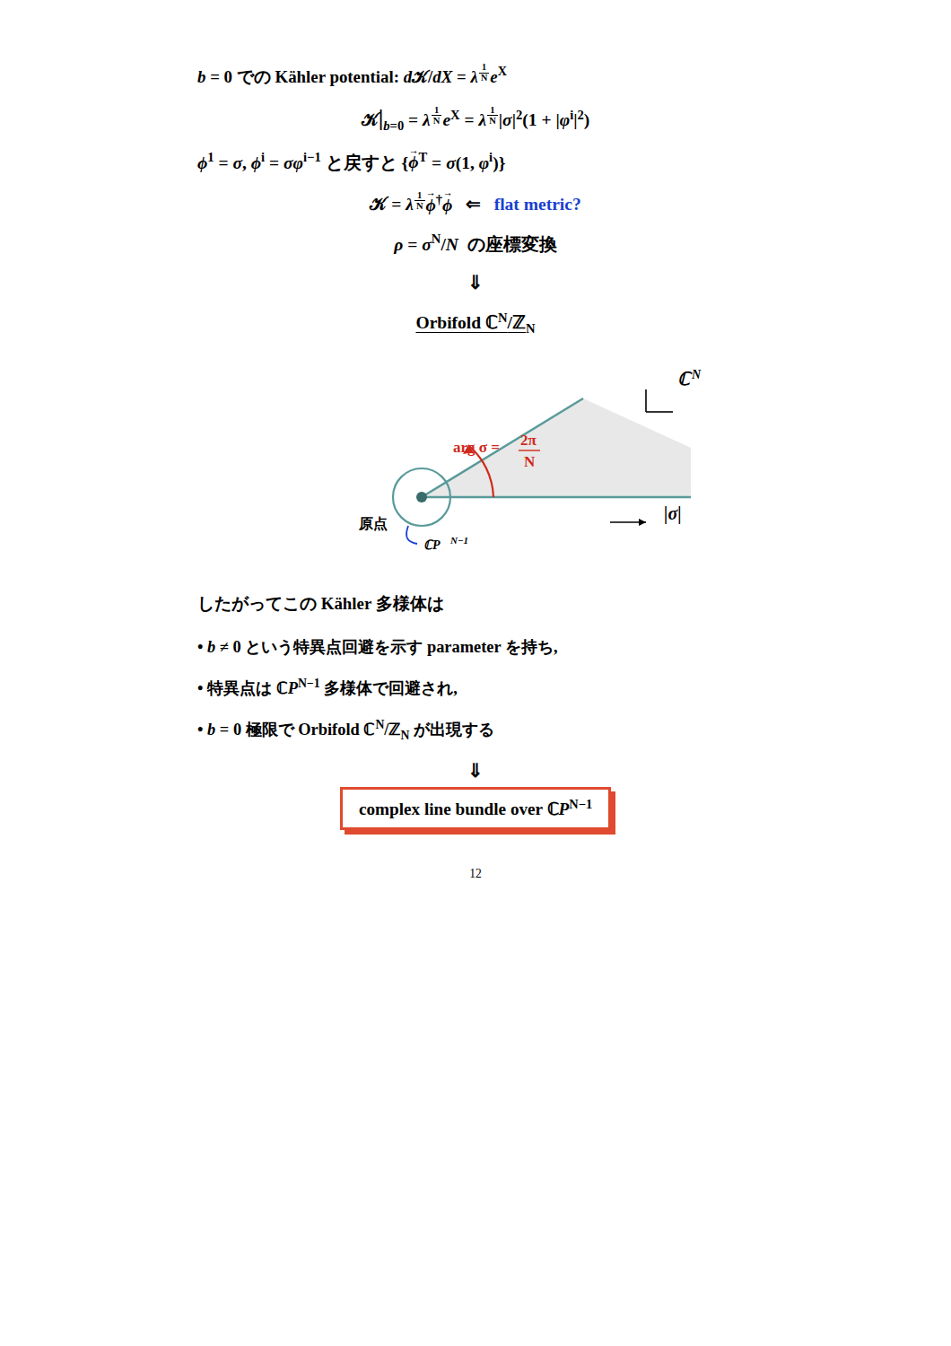b = 0 での Kähler potential: d 𝒦/dX = λ 1 N eX
𝒦|b=0 = λ 1 N eX = λ 1 N|σ|2(1 + |φi|2)
ϕ 1 = σ, ϕi = σφ i−1 と戻すと {ϕT = σ(1, φi)}
𝒦 = λ 1 N ϕ†ϕ ⇐ flat metric?
ρ = σN/N の座標変換
⇓
Orbifold ℂN/ℤN
ℂ N |σ| 原点 ℂP N−1 arg σ = 2π N
したがってこの Kähler 多様体は
• b ≠ 0 という特異点回避を示す parameter を持ち,
• 特異点は ℂPN−1 多様体で回避され,
• b = 0 極限で Orbifold ℂN/ℤN が出現する
⇓
complex line bundle over ℂPN−1
12